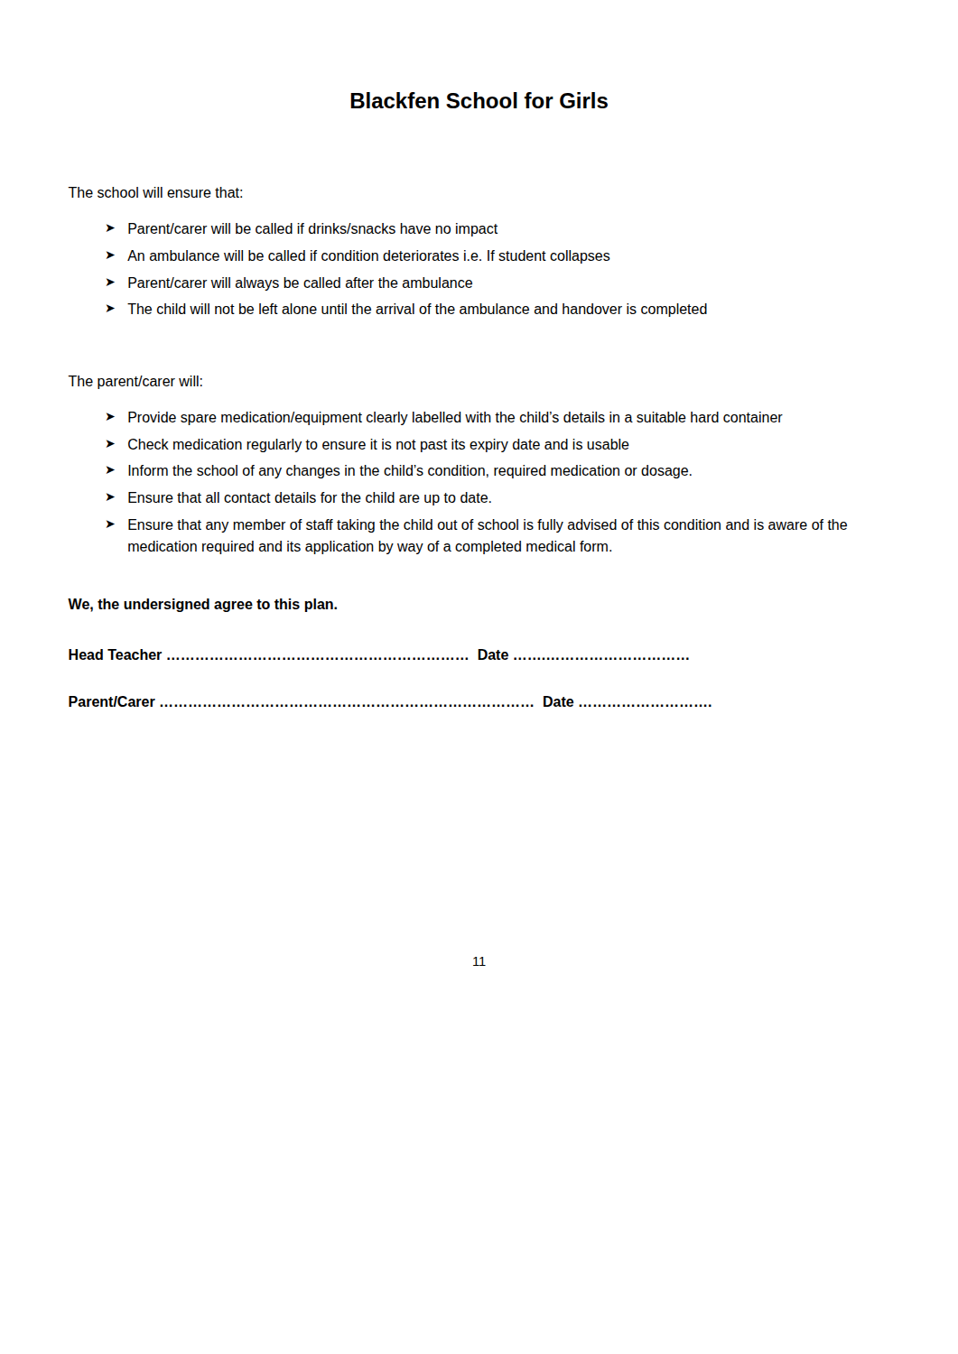Blackfen School for Girls
The school will ensure that:
Parent/carer will be called if drinks/snacks have no impact
An ambulance will be called if condition deteriorates i.e. If student collapses
Parent/carer will always be called after the ambulance
The child will not be left alone until the arrival of the ambulance and handover is completed
The parent/carer will:
Provide spare medication/equipment clearly labelled with the child’s details in a suitable hard container
Check medication regularly to ensure it is not past its expiry date and is usable
Inform the school of any changes in the child’s condition, required medication or dosage.
Ensure that all contact details for the child are up to date.
Ensure that any member of staff taking the child out of school is fully advised of this condition and is aware of the medication required and its application by way of a completed medical form.
We, the undersigned agree to this plan.
Head Teacher ……………………………………………………… Date …….…………………………
Parent/Carer …………………………………………………………………… Date ……………………….
11